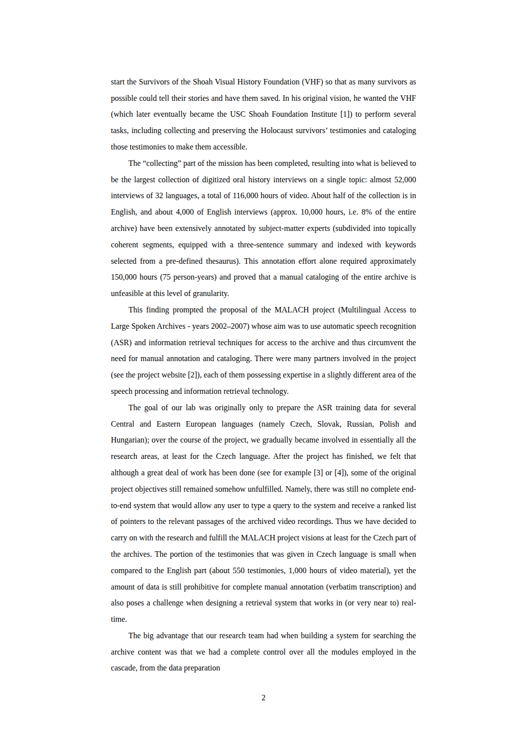start the Survivors of the Shoah Visual History Foundation (VHF) so that as many survivors as possible could tell their stories and have them saved. In his original vision, he wanted the VHF (which later eventually became the USC Shoah Foundation Institute [1]) to perform several tasks, including collecting and preserving the Holocaust survivors’ testimonies and cataloging those testimonies to make them accessible.
The “collecting” part of the mission has been completed, resulting into what is believed to be the largest collection of digitized oral history interviews on a single topic: almost 52,000 interviews of 32 languages, a total of 116,000 hours of video. About half of the collection is in English, and about 4,000 of English interviews (approx. 10,000 hours, i.e. 8% of the entire archive) have been extensively annotated by subject-matter experts (subdivided into topically coherent segments, equipped with a three-sentence summary and indexed with keywords selected from a pre-defined thesaurus). This annotation effort alone required approximately 150,000 hours (75 person-years) and proved that a manual cataloging of the entire archive is unfeasible at this level of granularity.
This finding prompted the proposal of the MALACH project (Multilingual Access to Large Spoken Archives - years 2002–2007) whose aim was to use automatic speech recognition (ASR) and information retrieval techniques for access to the archive and thus circumvent the need for manual annotation and cataloging. There were many partners involved in the project (see the project website [2]), each of them possessing expertise in a slightly different area of the speech processing and information retrieval technology.
The goal of our lab was originally only to prepare the ASR training data for several Central and Eastern European languages (namely Czech, Slovak, Russian, Polish and Hungarian); over the course of the project, we gradually became involved in essentially all the research areas, at least for the Czech language. After the project has finished, we felt that although a great deal of work has been done (see for example [3] or [4]), some of the original project objectives still remained somehow unfulfilled. Namely, there was still no complete end-to-end system that would allow any user to type a query to the system and receive a ranked list of pointers to the relevant passages of the archived video recordings. Thus we have decided to carry on with the research and fulfill the MALACH project visions at least for the Czech part of the archives. The portion of the testimonies that was given in Czech language is small when compared to the English part (about 550 testimonies, 1,000 hours of video material), yet the amount of data is still prohibitive for complete manual annotation (verbatim transcription) and also poses a challenge when designing a retrieval system that works in (or very near to) real-time.
The big advantage that our research team had when building a system for searching the archive content was that we had a complete control over all the modules employed in the cascade, from the data preparation
2